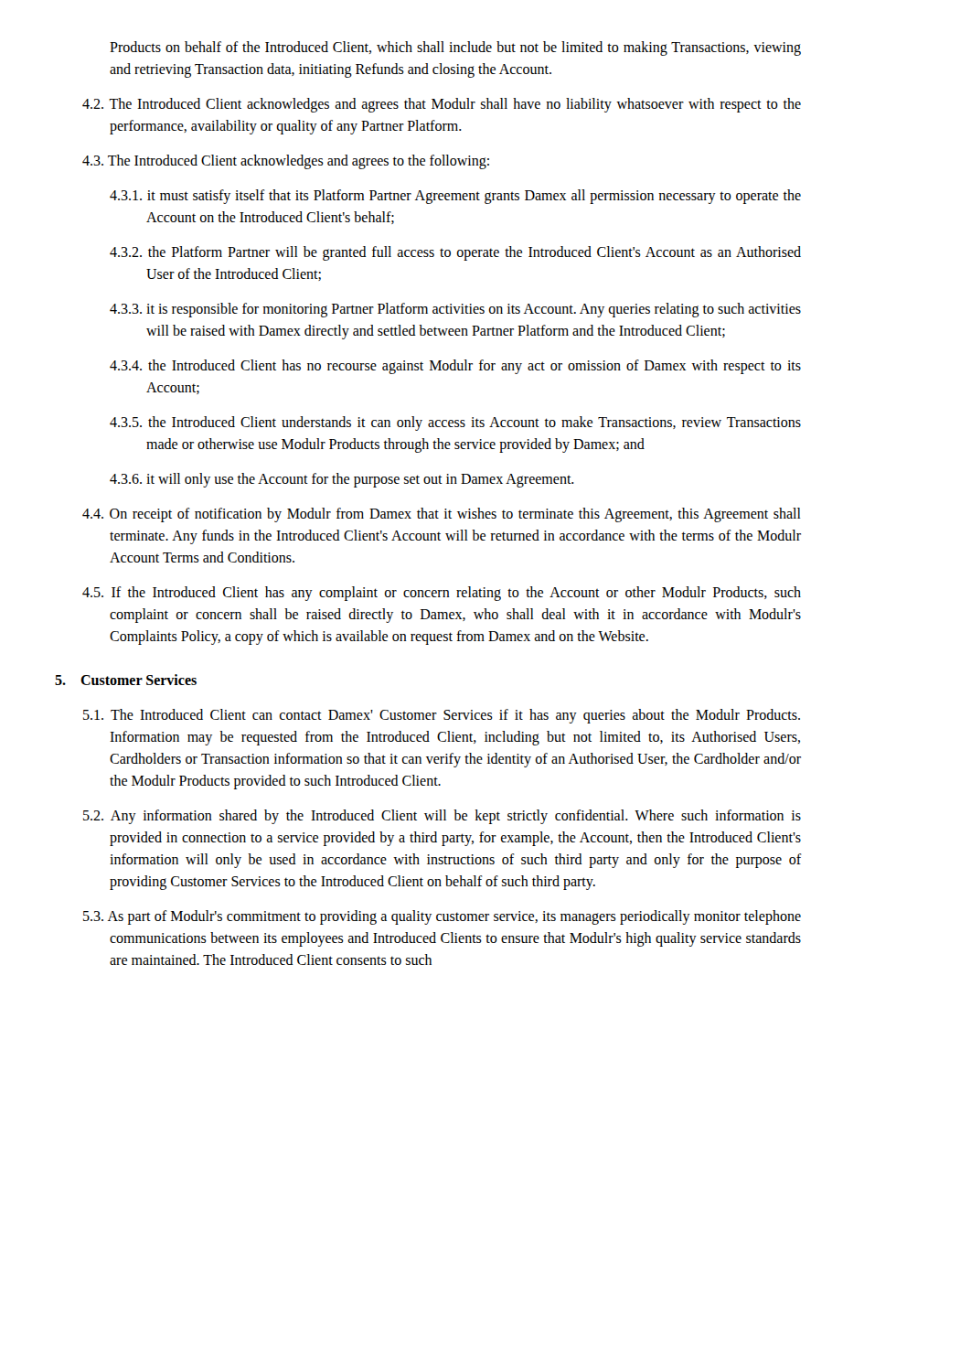Products on behalf of the Introduced Client, which shall include but not be limited to making Transactions, viewing and retrieving Transaction data, initiating Refunds and closing the Account.
4.2. The Introduced Client acknowledges and agrees that Modulr shall have no liability whatsoever with respect to the performance, availability or quality of any Partner Platform.
4.3. The Introduced Client acknowledges and agrees to the following:
4.3.1. it must satisfy itself that its Platform Partner Agreement grants Damex all permission necessary to operate the Account on the Introduced Client's behalf;
4.3.2. the Platform Partner will be granted full access to operate the Introduced Client's Account as an Authorised User of the Introduced Client;
4.3.3. it is responsible for monitoring Partner Platform activities on its Account. Any queries relating to such activities will be raised with Damex directly and settled between Partner Platform and the Introduced Client;
4.3.4. the Introduced Client has no recourse against Modulr for any act or omission of Damex with respect to its Account;
4.3.5. the Introduced Client understands it can only access its Account to make Transactions, review Transactions made or otherwise use Modulr Products through the service provided by Damex; and
4.3.6. it will only use the Account for the purpose set out in Damex Agreement.
4.4. On receipt of notification by Modulr from Damex that it wishes to terminate this Agreement, this Agreement shall terminate. Any funds in the Introduced Client's Account will be returned in accordance with the terms of the Modulr Account Terms and Conditions.
4.5. If the Introduced Client has any complaint or concern relating to the Account or other Modulr Products, such complaint or concern shall be raised directly to Damex, who shall deal with it in accordance with Modulr's Complaints Policy, a copy of which is available on request from Damex and on the Website.
5. Customer Services
5.1. The Introduced Client can contact Damex' Customer Services if it has any queries about the Modulr Products. Information may be requested from the Introduced Client, including but not limited to, its Authorised Users, Cardholders or Transaction information so that it can verify the identity of an Authorised User, the Cardholder and/or the Modulr Products provided to such Introduced Client.
5.2. Any information shared by the Introduced Client will be kept strictly confidential. Where such information is provided in connection to a service provided by a third party, for example, the Account, then the Introduced Client's information will only be used in accordance with instructions of such third party and only for the purpose of providing Customer Services to the Introduced Client on behalf of such third party.
5.3. As part of Modulr's commitment to providing a quality customer service, its managers periodically monitor telephone communications between its employees and Introduced Clients to ensure that Modulr's high quality service standards are maintained. The Introduced Client consents to such